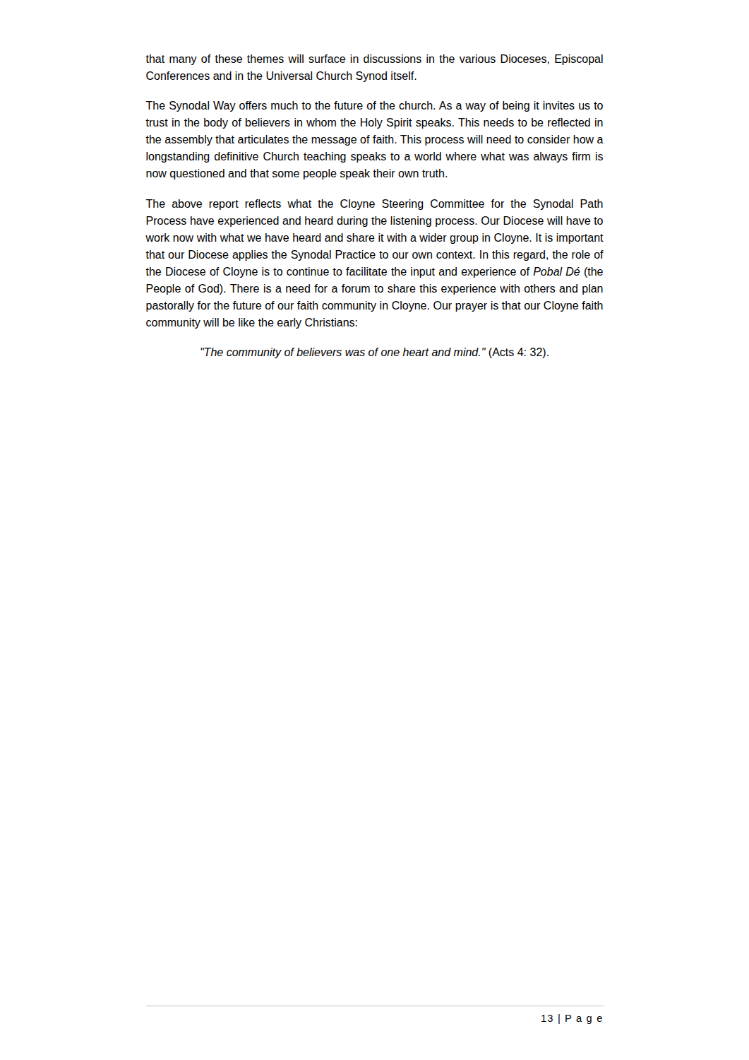that many of these themes will surface in discussions in the various Dioceses, Episcopal Conferences and in the Universal Church Synod itself.
The Synodal Way offers much to the future of the church. As a way of being it invites us to trust in the body of believers in whom the Holy Spirit speaks. This needs to be reflected in the assembly that articulates the message of faith. This process will need to consider how a longstanding definitive Church teaching speaks to a world where what was always firm is now questioned and that some people speak their own truth.
The above report reflects what the Cloyne Steering Committee for the Synodal Path Process have experienced and heard during the listening process. Our Diocese will have to work now with what we have heard and share it with a wider group in Cloyne. It is important that our Diocese applies the Synodal Practice to our own context. In this regard, the role of the Diocese of Cloyne is to continue to facilitate the input and experience of Pobal Dé (the People of God). There is a need for a forum to share this experience with others and plan pastorally for the future of our faith community in Cloyne. Our prayer is that our Cloyne faith community will be like the early Christians:
"The community of believers was of one heart and mind." (Acts 4: 32).
13 | P a g e